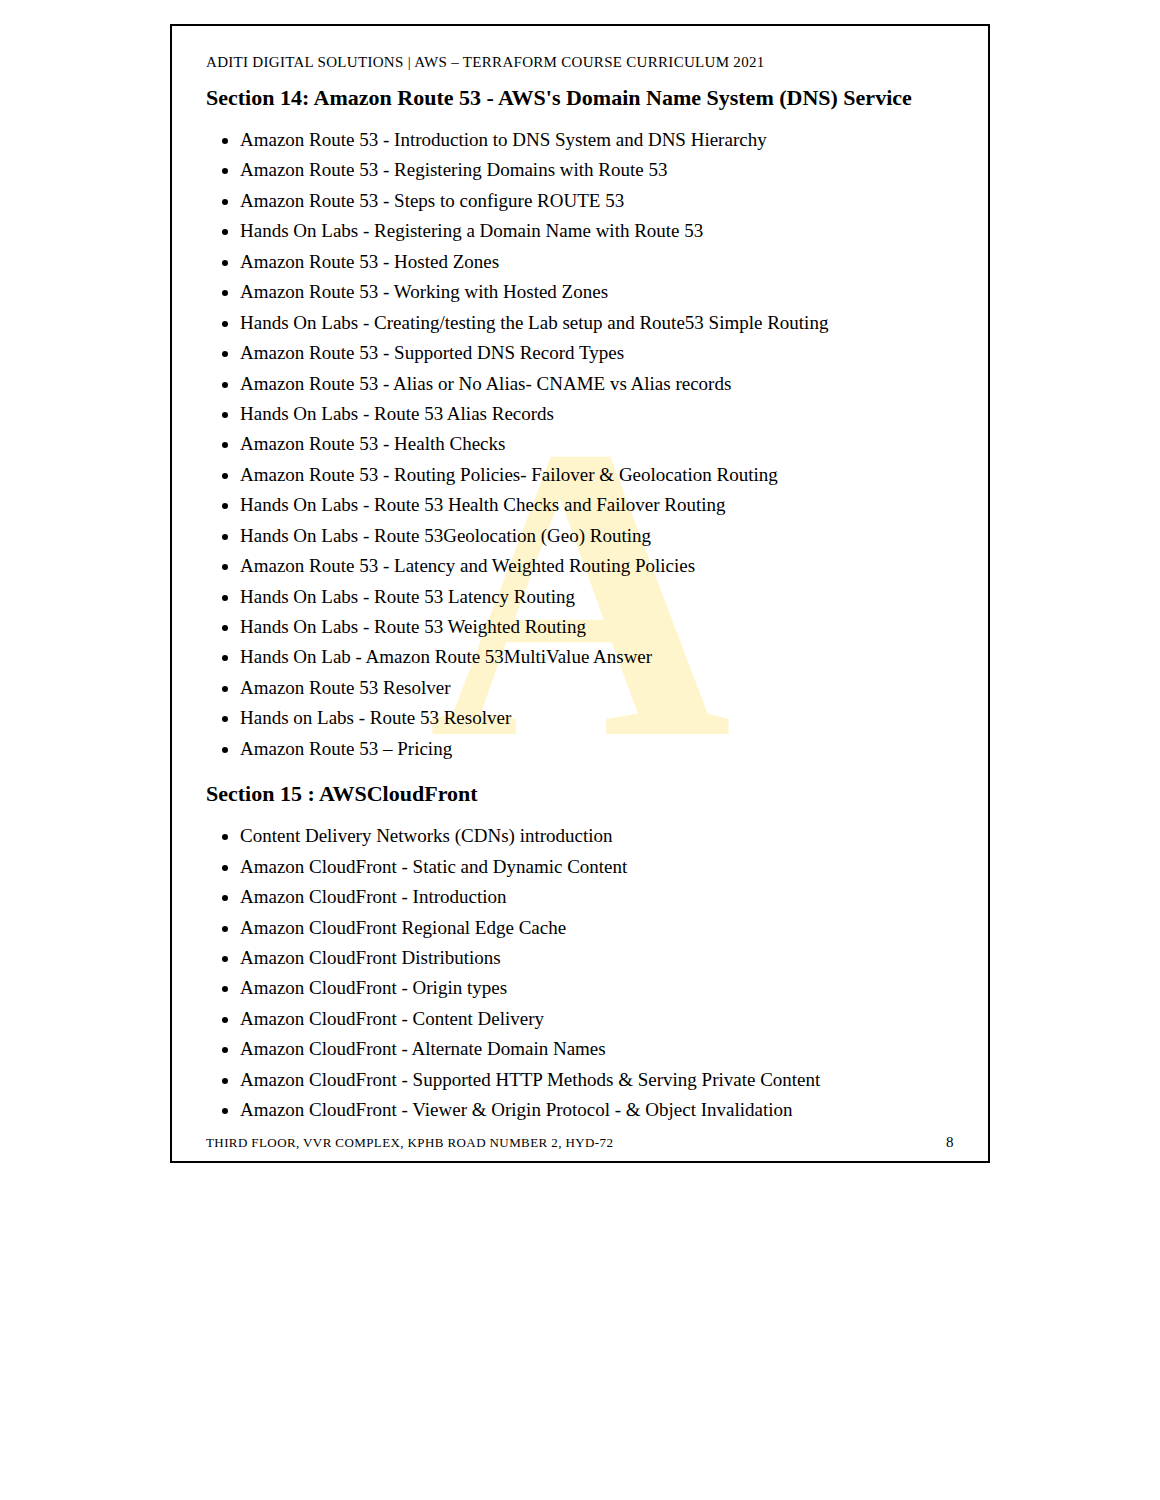A
ADITI DIGITAL SOLUTIONS | AWS – TERRAFORM COURSE CURRICULUM 2021
Section 14: Amazon Route 53 - AWS's Domain Name System (DNS) Service
Amazon Route 53 - Introduction to DNS System and DNS Hierarchy
Amazon Route 53 - Registering Domains with Route 53
Amazon Route 53 - Steps to configure ROUTE 53
Hands On Labs - Registering a Domain Name with Route 53
Amazon Route 53 - Hosted Zones
Amazon Route 53 - Working with Hosted Zones
Hands On Labs - Creating/testing the Lab setup and Route53 Simple Routing
Amazon Route 53 - Supported DNS Record Types
Amazon Route 53 - Alias or No Alias- CNAME vs Alias records
Hands On Labs - Route 53 Alias Records
Amazon Route 53 - Health Checks
Amazon Route 53 - Routing Policies- Failover & Geolocation Routing
Hands On Labs - Route 53 Health Checks and Failover Routing
Hands On Labs - Route 53Geolocation (Geo) Routing
Amazon Route 53 - Latency and Weighted Routing Policies
Hands On Labs - Route 53 Latency Routing
Hands On Labs - Route 53 Weighted Routing
Hands On Lab - Amazon Route 53MultiValue Answer
Amazon Route 53 Resolver
Hands on Labs - Route 53 Resolver
Amazon Route 53 – Pricing
Section 15 : AWSCloudFront
Content Delivery Networks (CDNs) introduction
Amazon CloudFront - Static and Dynamic Content
Amazon CloudFront - Introduction
Amazon CloudFront Regional Edge Cache
Amazon CloudFront Distributions
Amazon CloudFront - Origin types
Amazon CloudFront - Content Delivery
Amazon CloudFront - Alternate Domain Names
Amazon CloudFront - Supported HTTP Methods & Serving Private Content
Amazon CloudFront - Viewer & Origin Protocol - & Object Invalidation
THIRD FLOOR, VVR COMPLEX, KPHB ROAD NUMBER 2, HYD-72 8